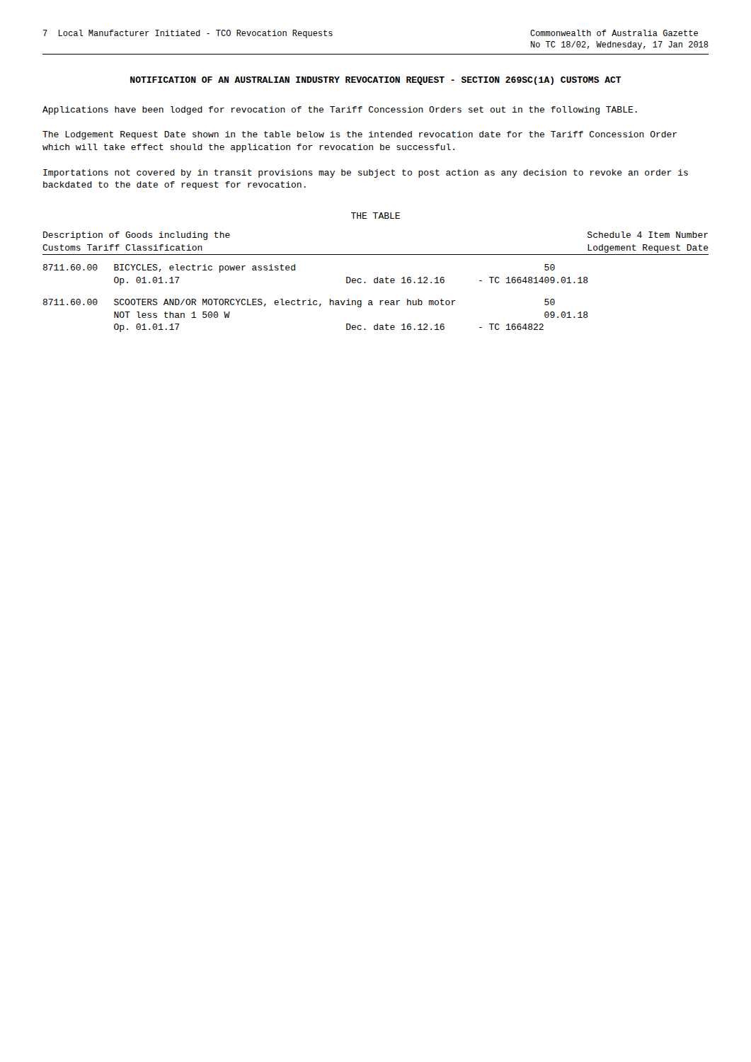7 Local Manufacturer Initiated - TCO Revocation Requests
Commonwealth of Australia Gazette
No TC 18/02, Wednesday, 17 Jan 2018
NOTIFICATION OF AN AUSTRALIAN INDUSTRY REVOCATION REQUEST - SECTION 269SC(1A) CUSTOMS ACT
Applications have been lodged for revocation of the Tariff Concession Orders set out in the following TABLE.
The Lodgement Request Date shown in the table below is the intended revocation date for the Tariff Concession Order which will take effect should the application for revocation be successful.
Importations not covered by in transit provisions may be subject to post action as any decision to revoke an order is backdated to the date of request for revocation.
THE TABLE
| Description of Goods including the Customs Tariff Classification | Schedule 4 Item Number Lodgement Request Date |
| --- | --- |
| 8711.60.00 | BICYCLES, electric power assisted Op. 01.01.17 Dec. date 16.12.16 - TC 1664814 | 50 09.01.18 |
| 8711.60.00 | SCOOTERS AND/OR MOTORCYCLES, electric, having a rear hub motor NOT less than 1 500 W Op. 01.01.17 Dec. date 16.12.16 - TC 1664822 | 50 09.01.18 |